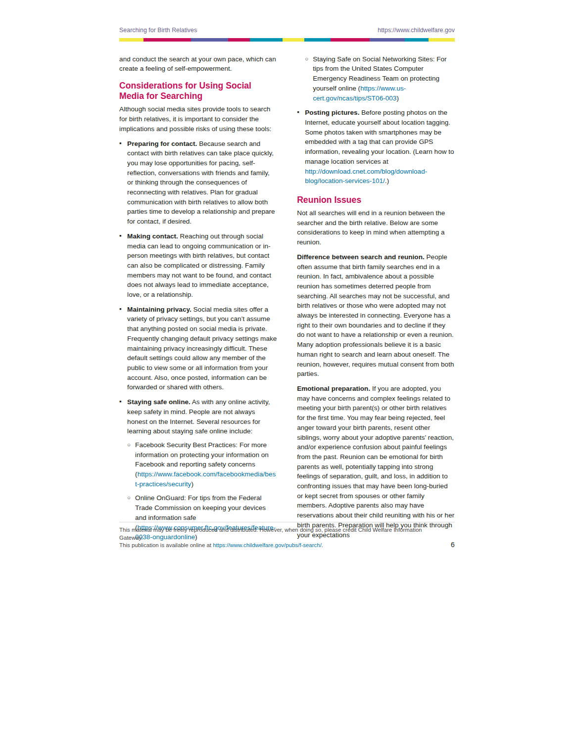Searching for Birth Relatives
https://www.childwelfare.gov
and conduct the search at your own pace, which can create a feeling of self-empowerment.
Considerations for Using Social Media for Searching
Although social media sites provide tools to search for birth relatives, it is important to consider the implications and possible risks of using these tools:
Preparing for contact. Because search and contact with birth relatives can take place quickly, you may lose opportunities for pacing, self-reflection, conversations with friends and family, or thinking through the consequences of reconnecting with relatives. Plan for gradual communication with birth relatives to allow both parties time to develop a relationship and prepare for contact, if desired.
Making contact. Reaching out through social media can lead to ongoing communication or in-person meetings with birth relatives, but contact can also be complicated or distressing. Family members may not want to be found, and contact does not always lead to immediate acceptance, love, or a relationship.
Maintaining privacy. Social media sites offer a variety of privacy settings, but you can’t assume that anything posted on social media is private. Frequently changing default privacy settings make maintaining privacy increasingly difficult. These default settings could allow any member of the public to view some or all information from your account. Also, once posted, information can be forwarded or shared with others.
Staying safe online. As with any online activity, keep safety in mind. People are not always honest on the Internet. Several resources for learning about staying safe online include:
Facebook Security Best Practices: For more information on protecting your information on Facebook and reporting safety concerns (https://www.facebook.com/facebookmedia/best-practices/security)
Online OnGuard: For tips from the Federal Trade Commission on keeping your devices and information safe (https://www.consumer.ftc.gov/features/feature-0038-onguardonline)
Staying Safe on Social Networking Sites: For tips from the United States Computer Emergency Readiness Team on protecting yourself online (https://www.us-cert.gov/ncas/tips/ST06-003)
Posting pictures. Before posting photos on the Internet, educate yourself about location tagging. Some photos taken with smartphones may be embedded with a tag that can provide GPS information, revealing your location. (Learn how to manage location services at http://download.cnet.com/blog/download-blog/location-services-101/.)
Reunion Issues
Not all searches will end in a reunion between the searcher and the birth relative. Below are some considerations to keep in mind when attempting a reunion.
Difference between search and reunion. People often assume that birth family searches end in a reunion. In fact, ambivalence about a possible reunion has sometimes deterred people from searching. All searches may not be successful, and birth relatives or those who were adopted may not always be interested in connecting. Everyone has a right to their own boundaries and to decline if they do not want to have a relationship or even a reunion. Many adoption professionals believe it is a basic human right to search and learn about oneself. The reunion, however, requires mutual consent from both parties.
Emotional preparation. If you are adopted, you may have concerns and complex feelings related to meeting your birth parent(s) or other birth relatives for the first time. You may fear being rejected, feel anger toward your birth parents, resent other siblings, worry about your adoptive parents’ reaction, and/or experience confusion about painful feelings from the past. Reunion can be emotional for birth parents as well, potentially tapping into strong feelings of separation, guilt, and loss, in addition to confronting issues that may have been long-buried or kept secret from spouses or other family members. Adoptive parents also may have reservations about their child reuniting with his or her birth parents. Preparation will help you think through your expectations
This material may be freely reproduced and distributed. However, when doing so, please credit Child Welfare Information Gateway.
This publication is available online at https://www.childwelfare.gov/pubs/f-search/.
6